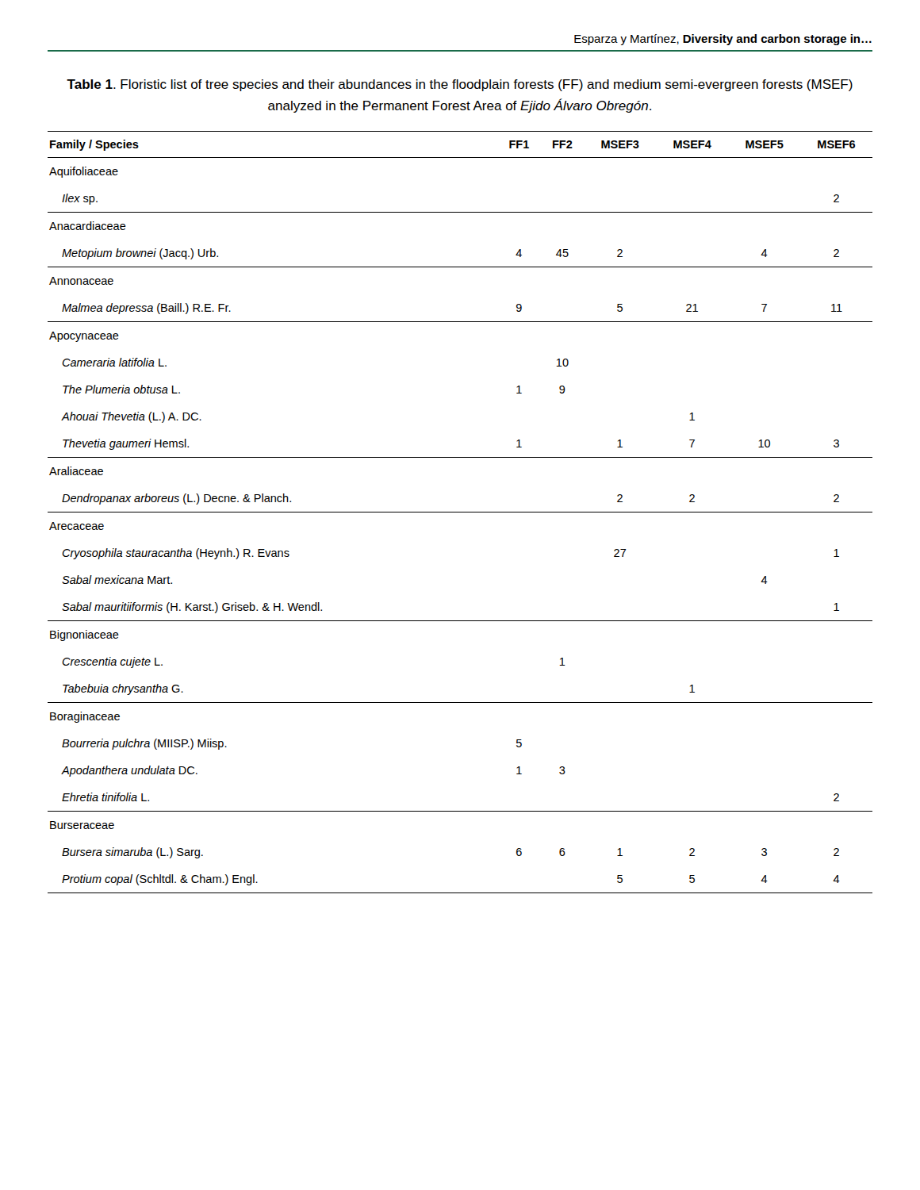Esparza y Martínez, Diversity and carbon storage in…
Table 1. Floristic list of tree species and their abundances in the floodplain forests (FF) and medium semi-evergreen forests (MSEF) analyzed in the Permanent Forest Area of Ejido Álvaro Obregón.
| Family / Species | FF1 | FF2 | MSEF3 | MSEF4 | MSEF5 | MSEF6 |
| --- | --- | --- | --- | --- | --- | --- |
| Aquifoliaceae | | | | | | |
| Ilex sp. | | | | | | 2 |
| Anacardiaceae | | | | | | |
| Metopium brownei (Jacq.) Urb. | 4 | 45 | 2 | | 4 | 2 |
| Annonaceae | | | | | | |
| Malmea depressa (Baill.) R.E. Fr. | 9 | | 5 | 21 | 7 | 11 |
| Apocynaceae | | | | | | |
| Cameraria latifolia L. | | 10 | | | | |
| The Plumeria obtusa L. | 1 | 9 | | | | |
| Ahouai Thevetia (L.) A. DC. | | | | 1 | | |
| Thevetia gaumeri Hemsl. | 1 | | 1 | 7 | 10 | 3 |
| Araliaceae | | | | | | |
| Dendropanax arboreus (L.) Decne. & Planch. | | | 2 | 2 | | 2 |
| Arecaceae | | | | | | |
| Cryosophila stauracantha (Heynh.) R. Evans | | | 27 | | | 1 |
| Sabal mexicana Mart. | | | | | 4 | |
| Sabal mauritiiformis (H. Karst.) Griseb. & H. Wendl. | | | | | | 1 |
| Bignoniaceae | | | | | | |
| Crescentia cujete L. | | 1 | | | | |
| Tabebuia chrysantha G. | | | | 1 | | |
| Boraginaceae | | | | | | |
| Bourreria pulchra (MIISP.) Miisp. | 5 | | | | | |
| Apodanthera undulata DC. | 1 | 3 | | | | |
| Ehretia tinifolia L. | | | | | | 2 |
| Burseraceae | | | | | | |
| Bursera simaruba (L.) Sarg. | 6 | 6 | 1 | 2 | 3 | 2 |
| Protium copal (Schltdl. & Cham.) Engl. | | | 5 | 5 | 4 | 4 |